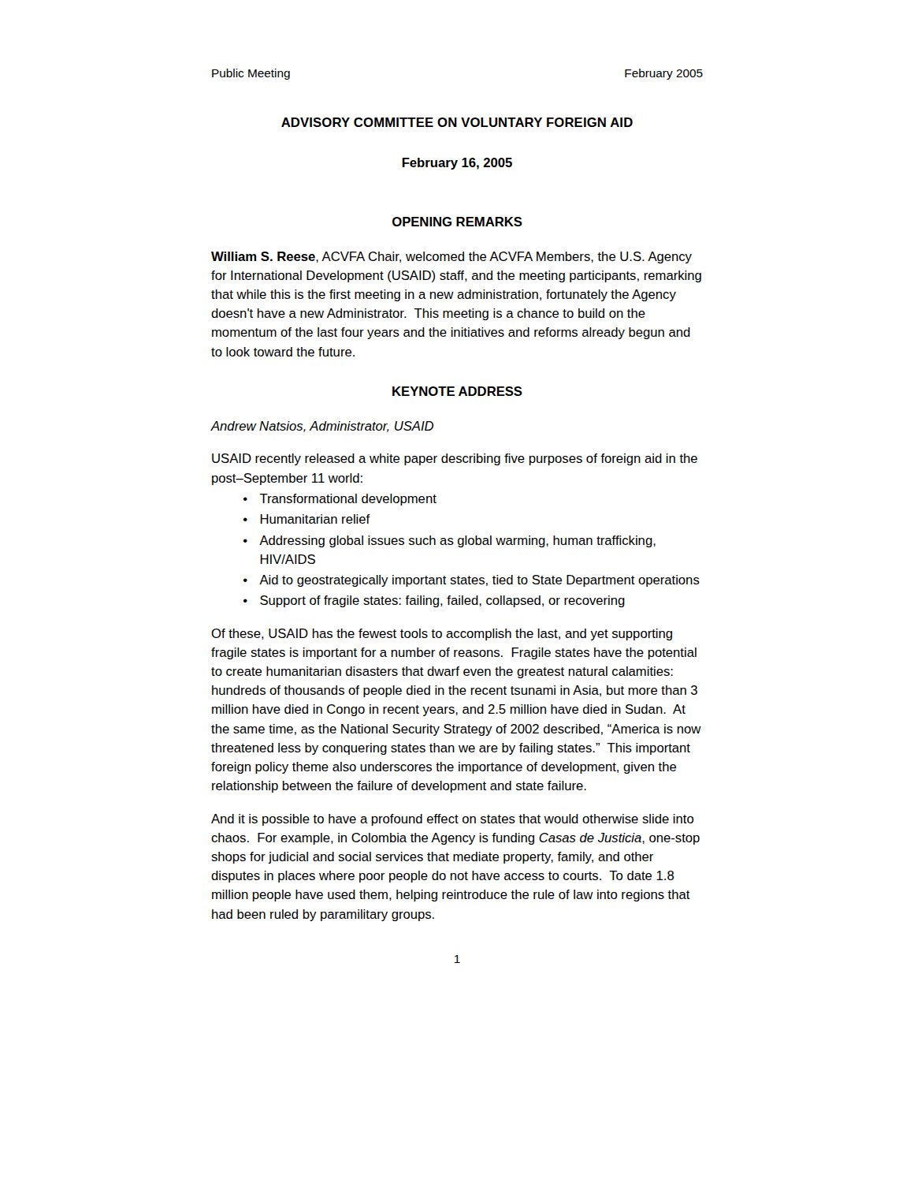Public Meeting February 2005
ADVISORY COMMITTEE ON VOLUNTARY FOREIGN AID
February 16, 2005
OPENING REMARKS
William S. Reese, ACVFA Chair, welcomed the ACVFA Members, the U.S. Agency for International Development (USAID) staff, and the meeting participants, remarking that while this is the first meeting in a new administration, fortunately the Agency doesn't have a new Administrator. This meeting is a chance to build on the momentum of the last four years and the initiatives and reforms already begun and to look toward the future.
KEYNOTE ADDRESS
Andrew Natsios, Administrator, USAID
USAID recently released a white paper describing five purposes of foreign aid in the post–September 11 world:
Transformational development
Humanitarian relief
Addressing global issues such as global warming, human trafficking, HIV/AIDS
Aid to geostrategically important states, tied to State Department operations
Support of fragile states: failing, failed, collapsed, or recovering
Of these, USAID has the fewest tools to accomplish the last, and yet supporting fragile states is important for a number of reasons. Fragile states have the potential to create humanitarian disasters that dwarf even the greatest natural calamities: hundreds of thousands of people died in the recent tsunami in Asia, but more than 3 million have died in Congo in recent years, and 2.5 million have died in Sudan. At the same time, as the National Security Strategy of 2002 described, “America is now threatened less by conquering states than we are by failing states.” This important foreign policy theme also underscores the importance of development, given the relationship between the failure of development and state failure.
And it is possible to have a profound effect on states that would otherwise slide into chaos. For example, in Colombia the Agency is funding Casas de Justicia, one-stop shops for judicial and social services that mediate property, family, and other disputes in places where poor people do not have access to courts. To date 1.8 million people have used them, helping reintroduce the rule of law into regions that had been ruled by paramilitary groups.
1